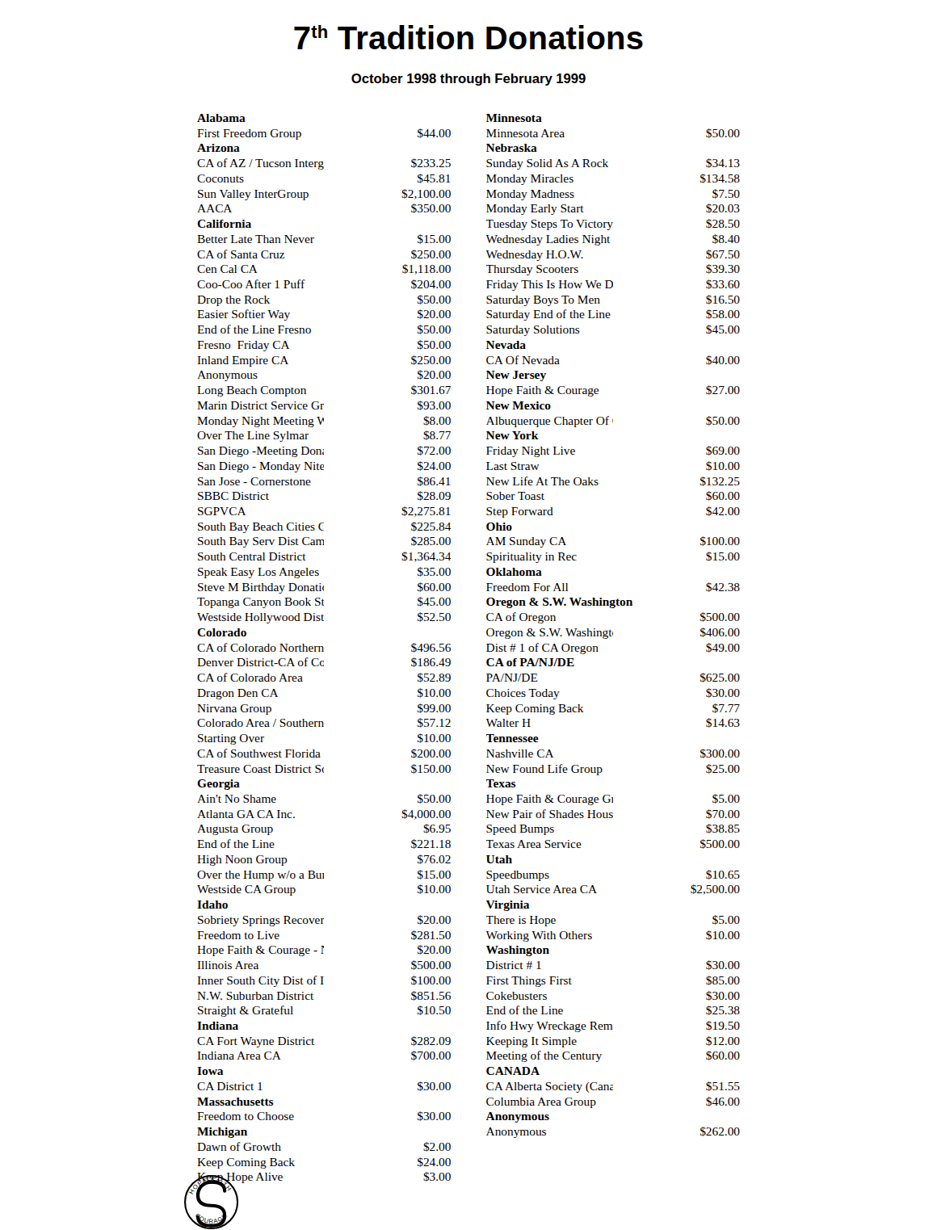7th Tradition Donations
October 1998 through February 1999
| Alabama |
| First Freedom Group | $44.00 |
| Arizona |
| CA of AZ / Tucson Intergroup | $233.25 |
| Coconuts | $45.81 |
| Sun Valley InterGroup | $2,100.00 |
| AACA | $350.00 |
| California |
| Better Late Than Never | $15.00 |
| CA of Santa Cruz | $250.00 |
| Cen Cal CA | $1,118.00 |
| Coo-Coo After 1 Puff | $204.00 |
| Drop the Rock | $50.00 |
| Easier Softier Way | $20.00 |
| End of the Line Fresno | $50.00 |
| Fresno Friday CA | $50.00 |
| Inland Empire CA | $250.00 |
| Anonymous | $20.00 |
| Long Beach Compton | $301.67 |
| Marin District Service Group | $93.00 |
| Monday Night Meeting West Hills | $8.00 |
| Over The Line Sylmar | $8.77 |
| San Diego -Meeting Donations | $72.00 |
| San Diego - Monday Nite CA | $24.00 |
| San Jose - Cornerstone | $86.41 |
| SBBC District | $28.09 |
| SGPVCA | $2,275.81 |
| South Bay Beach Cities CALA | $225.84 |
| South Bay Serv Dist Campbell | $285.00 |
| South Central District | $1,364.34 |
| Speak Easy Los Angeles | $35.00 |
| Steve M Birthday Donation | $60.00 |
| Topanga Canyon Book Study | $45.00 |
| Westside Hollywood District | $52.50 |
| Colorado |
| CA of Colorado Northern Dist | $496.56 |
| Denver District-CA of Colorado | $186.49 |
| CA of Colorado Area | $52.89 |
| Dragon Den CA | $10.00 |
| Nirvana Group | $99.00 |
| Colorado Area / Southern District | $57.12 |
| Starting Over | $10.00 |
| CA of Southwest Florida | $200.00 |
| Treasure Coast District South Fl. | $150.00 |
| Georgia |
| Ain't No Shame | $50.00 |
| Atlanta GA CA Inc. | $4,000.00 |
| Augusta Group | $6.95 |
| End of the Line | $221.18 |
| High Noon Group | $76.02 |
| Over the Hump w/o a Bump | $15.00 |
| Westside CA Group | $10.00 |
| Idaho |
| Sobriety Springs Recovery Group | $20.00 |
| Freedom to Live | $281.50 |
| Hope Faith & Courage - Normal | $20.00 |
| Illinois Area | $500.00 |
| Inner South City Dist of Ill. | $100.00 |
| N.W. Suburban District | $851.56 |
| Straight & Grateful | $10.50 |
| Indiana |
| CA Fort Wayne District | $282.09 |
| Indiana Area CA | $700.00 |
| Iowa |
| CA District 1 | $30.00 |
| Massachusetts |
| Freedom to Choose | $30.00 |
| Michigan |
| Dawn of Growth | $2.00 |
| Keep Coming Back | $24.00 |
| Keep Hope Alive | $3.00 |
| Minnesota |
| Minnesota Area | $50.00 |
| Nebraska |
| Sunday Solid As A Rock | $34.13 |
| Monday Miracles | $134.58 |
| Monday Madness | $7.50 |
| Monday Early Start | $20.03 |
| Tuesday Steps To Victory | $28.50 |
| Wednesday Ladies Night Out | $8.40 |
| Wednesday H.O.W. | $67.50 |
| Thursday Scooters | $39.30 |
| Friday This Is How We Do It/Time/Not Alone | $33.60 |
| Saturday Boys To Men | $16.50 |
| Saturday End of the Line | $58.00 |
| Saturday Solutions | $45.00 |
| Nevada |
| CA Of Nevada | $40.00 |
| New Jersey |
| Hope Faith & Courage | $27.00 |
| New Mexico |
| Albuquerque Chapter Of CA | $50.00 |
| New York |
| Friday Night Live | $69.00 |
| Last Straw | $10.00 |
| New Life At The Oaks | $132.25 |
| Sober Toast | $60.00 |
| Step Forward | $42.00 |
| Ohio |
| AM Sunday CA | $100.00 |
| Spirituality in Rec | $15.00 |
| Oklahoma |
| Freedom For All | $42.38 |
| Oregon & S.W. Washington |
| CA of Oregon | $500.00 |
| Oregon & S.W. Washington Area | $406.00 |
| Dist # 1 of CA Oregon | $49.00 |
| CA of PA/NJ/DE |
| PA/NJ/DE | $625.00 |
| Choices Today | $30.00 |
| Keep Coming Back | $7.77 |
| Walter H | $14.63 |
| Tennessee |
| Nashville CA | $300.00 |
| New Found Life Group | $25.00 |
| Texas |
| Hope Faith & Courage Group | $5.00 |
| New Pair of Shades Houston | $70.00 |
| Speed Bumps | $38.85 |
| Texas Area Service | $500.00 |
| Utah |
| Speedbumps | $10.65 |
| Utah Service Area CA | $2,500.00 |
| Virginia |
| There is Hope | $5.00 |
| Working With Others | $10.00 |
| Washington |
| District # 1 | $30.00 |
| First Things First | $85.00 |
| Cokebusters | $30.00 |
| End of the Line | $25.38 |
| Info Hwy Wreckage Removal Group | $19.50 |
| Keeping It Simple | $12.00 |
| Meeting of the Century | $60.00 |
| CANADA |
| CA Alberta Society (Canadian $) | $51.55 |
| Columbia Area Group | $46.00 |
| Anonymous |
| Anonymous | $262.00 |
HOPE FAITH COURAGE